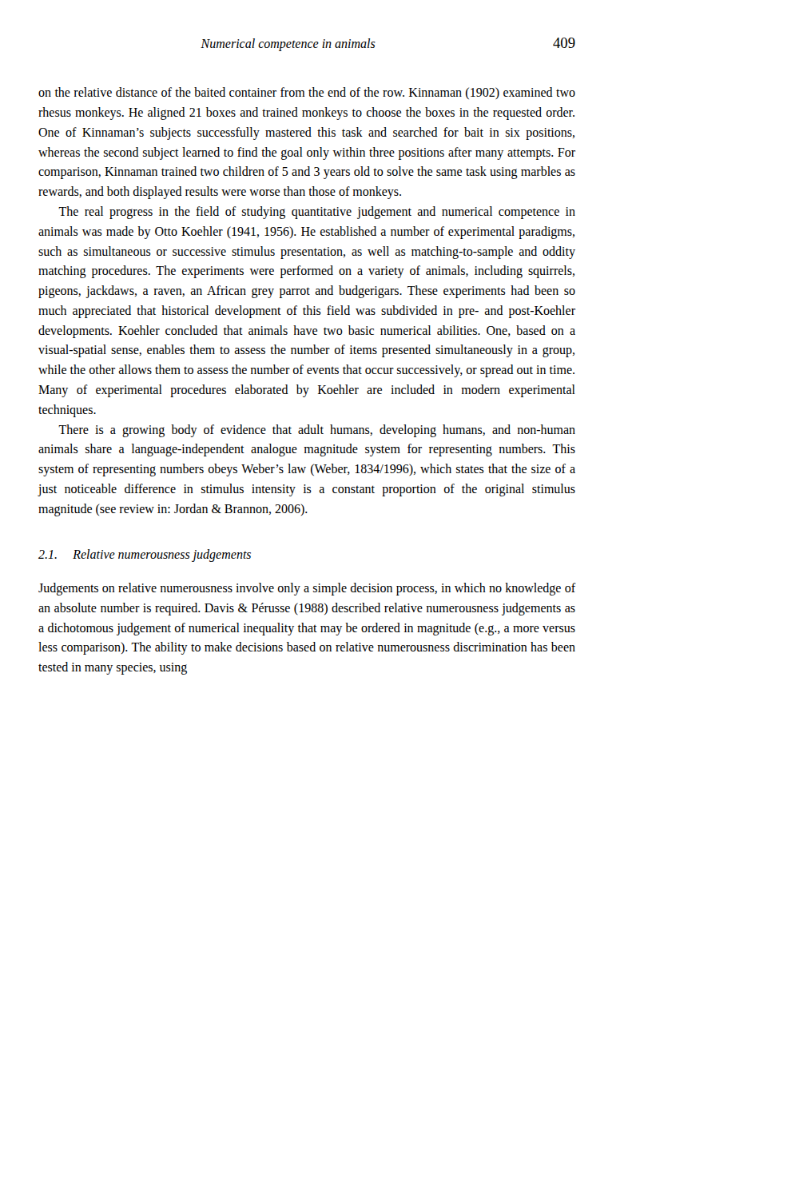Numerical competence in animals 409
on the relative distance of the baited container from the end of the row. Kinnaman (1902) examined two rhesus monkeys. He aligned 21 boxes and trained monkeys to choose the boxes in the requested order. One of Kinnaman’s subjects successfully mastered this task and searched for bait in six positions, whereas the second subject learned to find the goal only within three positions after many attempts. For comparison, Kinnaman trained two children of 5 and 3 years old to solve the same task using marbles as rewards, and both displayed results were worse than those of monkeys.
The real progress in the field of studying quantitative judgement and numerical competence in animals was made by Otto Koehler (1941, 1956). He established a number of experimental paradigms, such as simultaneous or successive stimulus presentation, as well as matching-to-sample and oddity matching procedures. The experiments were performed on a variety of animals, including squirrels, pigeons, jackdaws, a raven, an African grey parrot and budgerigars. These experiments had been so much appreciated that historical development of this field was subdivided in pre- and post-Koehler developments. Koehler concluded that animals have two basic numerical abilities. One, based on a visual-spatial sense, enables them to assess the number of items presented simultaneously in a group, while the other allows them to assess the number of events that occur successively, or spread out in time. Many of experimental procedures elaborated by Koehler are included in modern experimental techniques.
There is a growing body of evidence that adult humans, developing humans, and non-human animals share a language-independent analogue magnitude system for representing numbers. This system of representing numbers obeys Weber’s law (Weber, 1834/1996), which states that the size of a just noticeable difference in stimulus intensity is a constant proportion of the original stimulus magnitude (see review in: Jordan & Brannon, 2006).
2.1. Relative numerousness judgements
Judgements on relative numerousness involve only a simple decision process, in which no knowledge of an absolute number is required. Davis & Pérusse (1988) described relative numerousness judgements as a dichotomous judgement of numerical inequality that may be ordered in magnitude (e.g., a more versus less comparison). The ability to make decisions based on relative numerousness discrimination has been tested in many species, using